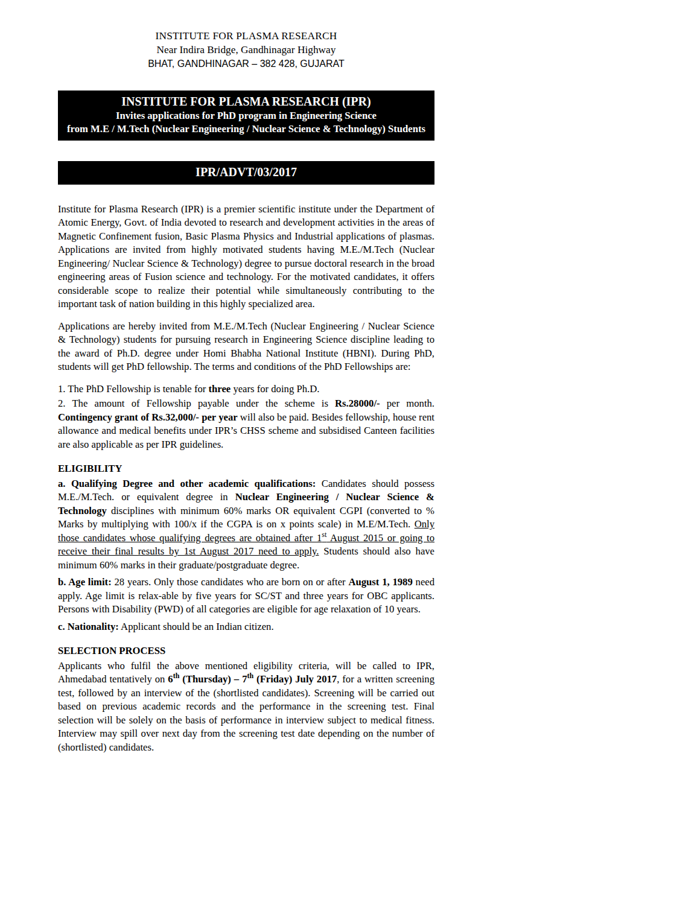INSTITUTE FOR PLASMA RESEARCH
Near Indira Bridge, Gandhinagar Highway
BHAT, GANDHINAGAR – 382 428, GUJARAT
INSTITUTE FOR PLASMA RESEARCH (IPR)
Invites applications for PhD program in Engineering Science
from M.E / M.Tech (Nuclear Engineering / Nuclear Science & Technology) Students
IPR/ADVT/03/2017
Institute for Plasma Research (IPR) is a premier scientific institute under the Department of Atomic Energy, Govt. of India devoted to research and development activities in the areas of Magnetic Confinement fusion, Basic Plasma Physics and Industrial applications of plasmas. Applications are invited from highly motivated students having M.E./M.Tech (Nuclear Engineering/ Nuclear Science & Technology) degree to pursue doctoral research in the broad engineering areas of Fusion science and technology. For the motivated candidates, it offers considerable scope to realize their potential while simultaneously contributing to the important task of nation building in this highly specialized area.
Applications are hereby invited from M.E./M.Tech (Nuclear Engineering / Nuclear Science & Technology) students for pursuing research in Engineering Science discipline leading to the award of Ph.D. degree under Homi Bhabha National Institute (HBNI). During PhD, students will get PhD fellowship. The terms and conditions of the PhD Fellowships are:
1. The PhD Fellowship is tenable for three years for doing Ph.D.
2. The amount of Fellowship payable under the scheme is Rs.28000/- per month. Contingency grant of Rs.32,000/- per year will also be paid. Besides fellowship, house rent allowance and medical benefits under IPR’s CHSS scheme and subsidised Canteen facilities are also applicable as per IPR guidelines.
ELIGIBILITY
a. Qualifying Degree and other academic qualifications: Candidates should possess M.E./M.Tech. or equivalent degree in Nuclear Engineering / Nuclear Science & Technology disciplines with minimum 60% marks OR equivalent CGPI (converted to % Marks by multiplying with 100/x if the CGPA is on x points scale) in M.E/M.Tech. Only those candidates whose qualifying degrees are obtained after 1st August 2015 or going to receive their final results by 1st August 2017 need to apply. Students should also have minimum 60% marks in their graduate/postgraduate degree.
b. Age limit: 28 years. Only those candidates who are born on or after August 1, 1989 need apply. Age limit is relax-able by five years for SC/ST and three years for OBC applicants. Persons with Disability (PWD) of all categories are eligible for age relaxation of 10 years.
c. Nationality: Applicant should be an Indian citizen.
SELECTION PROCESS
Applicants who fulfil the above mentioned eligibility criteria, will be called to IPR, Ahmedabad tentatively on 6th (Thursday) – 7th (Friday) July 2017, for a written screening test, followed by an interview of the (shortlisted candidates). Screening will be carried out based on previous academic records and the performance in the screening test. Final selection will be solely on the basis of performance in interview subject to medical fitness. Interview may spill over next day from the screening test date depending on the number of (shortlisted) candidates.